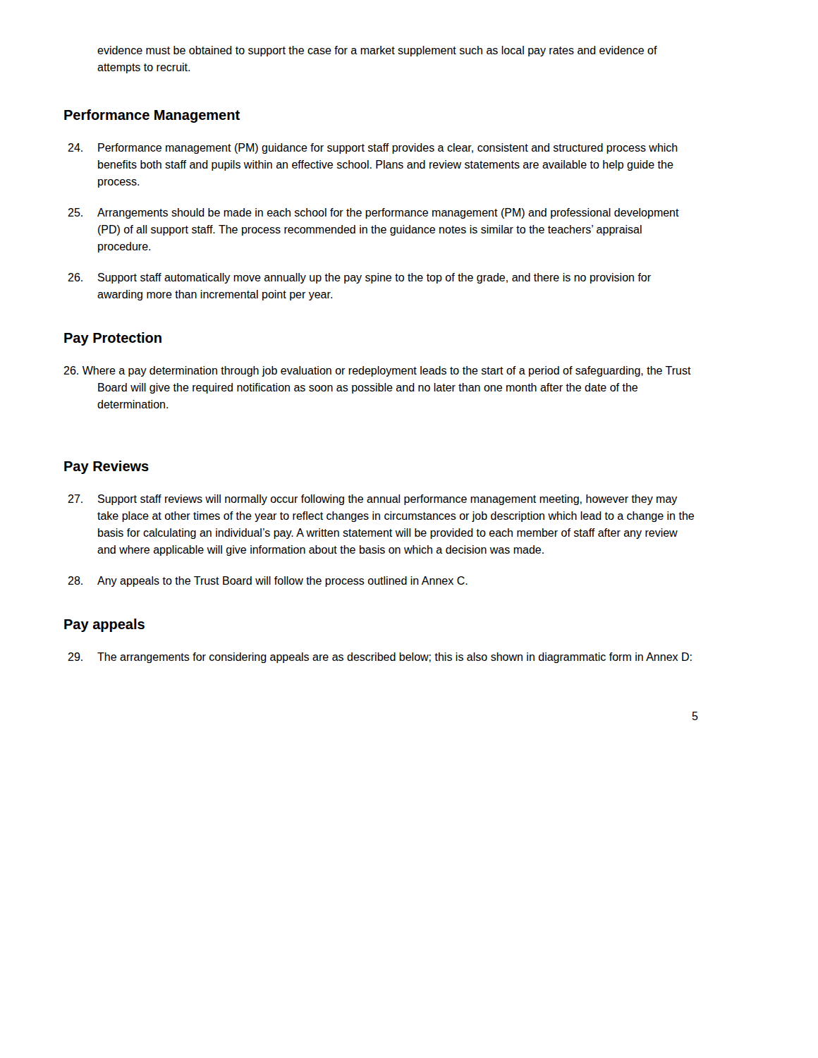evidence must be obtained to support the case for a market supplement such as local pay rates and evidence of attempts to recruit.
Performance Management
24.
Performance management (PM) guidance for support staff provides a clear, consistent and structured process which benefits both staff and pupils within an effective school. Plans and review statements are available to help guide the process.
25.
Arrangements should be made in each school for the performance management (PM) and professional development (PD) of all support staff. The process recommended in the guidance notes is similar to the teachers’ appraisal procedure.
26.
Support staff automatically move annually up the pay spine to the top of the grade, and there is no provision for awarding more than incremental point per year.
Pay Protection
26. Where a pay determination through job evaluation or redeployment leads to the start of a period of safeguarding, the Trust Board will give the required notification as soon as possible and no later than one month after the date of the determination.
Pay Reviews
27.
Support staff reviews will normally occur following the annual performance management meeting, however they may take place at other times of the year to reflect changes in circumstances or job description which lead to a change in the basis for calculating an individual’s pay. A written statement will be provided to each member of staff after any review and where applicable will give information about the basis on which a decision was made.
28.
Any appeals to the Trust Board will follow the process outlined in Annex C.
Pay appeals
29.
The arrangements for considering appeals are as described below; this is also shown in diagrammatic form in Annex D:
5